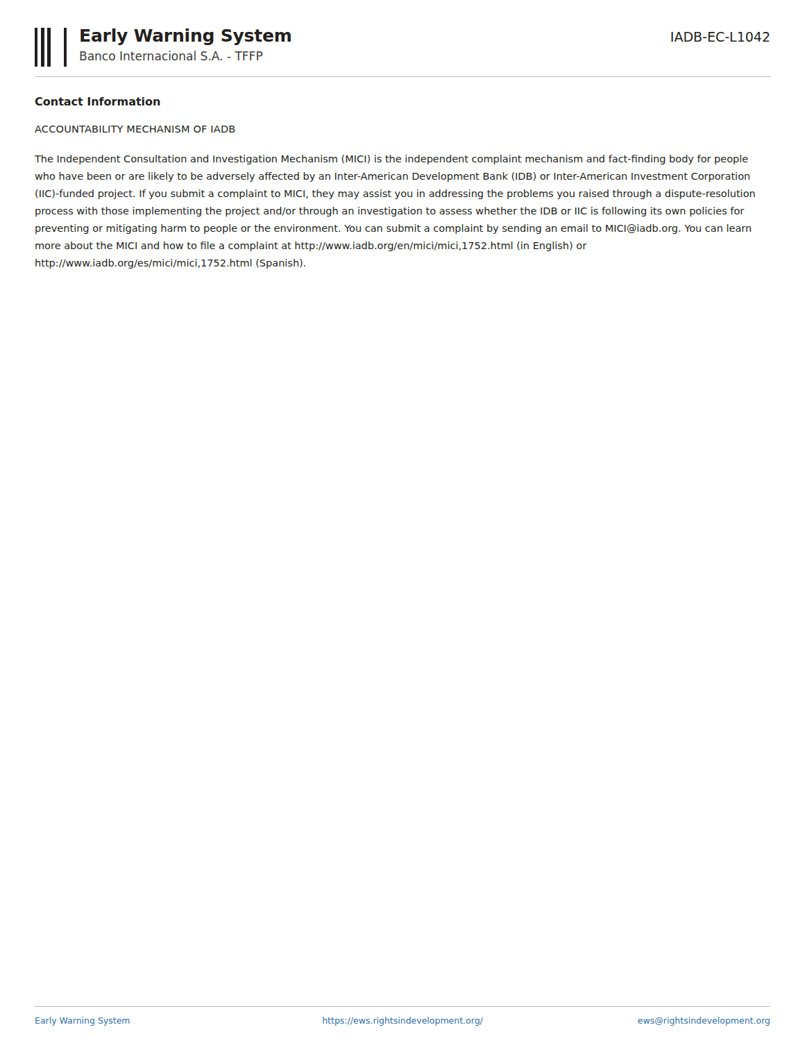Early Warning System
Banco Internacional S.A. - TFFP
IADB-EC-L1042
Contact Information
ACCOUNTABILITY MECHANISM OF IADB
The Independent Consultation and Investigation Mechanism (MICI) is the independent complaint mechanism and fact-finding body for people who have been or are likely to be adversely affected by an Inter-American Development Bank (IDB) or Inter-American Investment Corporation (IIC)-funded project. If you submit a complaint to MICI, they may assist you in addressing the problems you raised through a dispute-resolution process with those implementing the project and/or through an investigation to assess whether the IDB or IIC is following its own policies for preventing or mitigating harm to people or the environment. You can submit a complaint by sending an email to MICI@iadb.org. You can learn more about the MICI and how to file a complaint at http://www.iadb.org/en/mici/mici,1752.html (in English) or http://www.iadb.org/es/mici/mici,1752.html (Spanish).
Early Warning System
https://ews.rightsindevelopment.org/
ews@rightsindevelopment.org